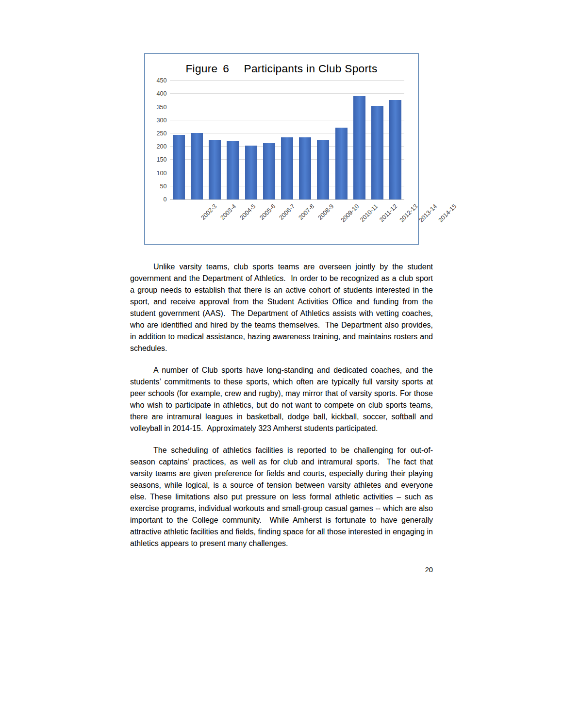Figure 6 Participants in Club Sports
450
400
350
300
250
200
150
100
50
0
2002-3 2003-4 2004-5 2005-6 2006-7 2007-8 2008-9 2009-10 2010-11 2011-12 2012-13 2013-14 2014-15
Unlike varsity teams, club sports teams are overseen jointly by the student government and the Department of Athletics. In order to be recognized as a club sport a group needs to establish that there is an active cohort of students interested in the sport, and receive approval from the Student Activities Office and funding from the student government (AAS). The Department of Athletics assists with vetting coaches, who are identified and hired by the teams themselves. The Department also provides, in addition to medical assistance, hazing awareness training, and maintains rosters and schedules.
A number of Club sports have long-standing and dedicated coaches, and the students’ commitments to these sports, which often are typically full varsity sports at peer schools (for example, crew and rugby), may mirror that of varsity sports. For those who wish to participate in athletics, but do not want to compete on club sports teams, there are intramural leagues in basketball, dodge ball, kickball, soccer, softball and volleyball in 2014-15. Approximately 323 Amherst students participated.
The scheduling of athletics facilities is reported to be challenging for out-of-season captains’ practices, as well as for club and intramural sports. The fact that varsity teams are given preference for fields and courts, especially during their playing seasons, while logical, is a source of tension between varsity athletes and everyone else. These limitations also put pressure on less formal athletic activities – such as exercise programs, individual workouts and small-group casual games -- which are also important to the College community. While Amherst is fortunate to have generally attractive athletic facilities and fields, finding space for all those interested in engaging in athletics appears to present many challenges.
20